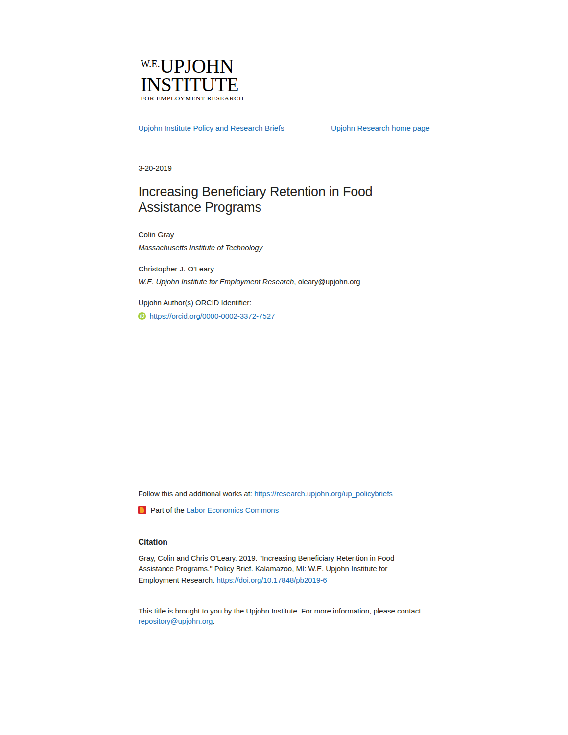W.E. UPJOHN
INSTITUTE
FOR EMPLOYMENT RESEARCH
Upjohn Institute Policy and Research Briefs Upjohn Research home page
3-20-2019
Increasing Beneficiary Retention in Food Assistance Programs
Colin Gray
Massachusetts Institute of Technology
Christopher J. O'Leary
W.E. Upjohn Institute for Employment Research, oleary@upjohn.org
Upjohn Author(s) ORCID Identifier:
iD https://orcid.org/0000-0002-3372-7527
Follow this and additional works at: https://research.upjohn.org/up_policybriefs
Part of the Labor Economics Commons
Citation
Gray, Colin and Chris O'Leary. 2019. "Increasing Beneficiary Retention in Food Assistance Programs." Policy Brief. Kalamazoo, MI: W.E. Upjohn Institute for Employment Research. https://doi.org/10.17848/pb2019-6
This title is brought to you by the Upjohn Institute. For more information, please contact repository@upjohn.org.